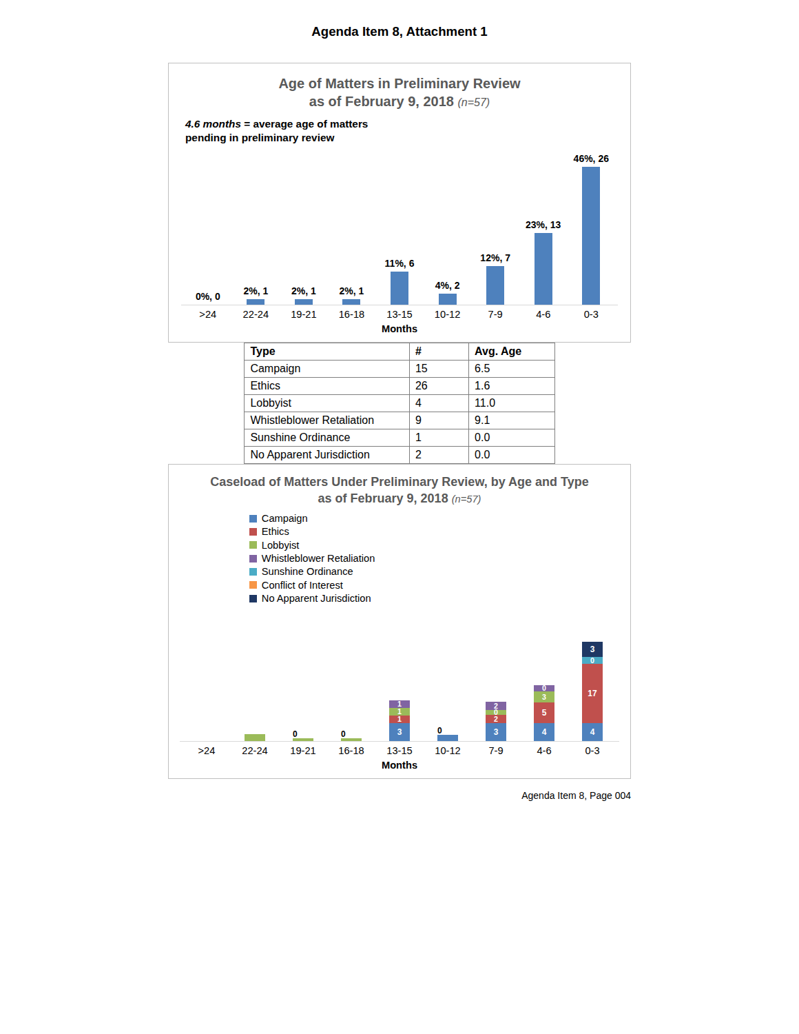Agenda Item 8, Attachment 1
Age of Matters in Preliminary Review
as of February 9, 2018 (n=57)
4.6 months = average age of matters
pending in preliminary review
0%, 0
2%, 1
2%, 1
2%, 1
11%, 6
4%, 2
12%, 7
23%, 13
46%, 26
>24
22-24
19-21
16-18
13-15
10-12
7-9
4-6
0-3
Months
| Type | # | Avg. Age |
| --- | --- | --- |
| Campaign | 15 | 6.5 |
| Ethics | 26 | 1.6 |
| Lobbyist | 4 | 11.0 |
| Whistleblower Retaliation | 9 | 9.1 |
| Sunshine Ordinance | 1 | 0.0 |
| No Apparent Jurisdiction | 2 | 0.0 |
Caseload of Matters Under Preliminary Review, by Age and Type
as of February 9, 2018 (n=57)
Campaign
Ethics
Lobbyist
Whistleblower Retaliation
Sunshine Ordinance
Conflict of Interest
No Apparent Jurisdiction
0
0
1
1
1
3
0
2
0
2
3
0
3
5
4
3
0
17
4
>24
22-24
19-21
16-18
13-15
10-12
7-9
4-6
0-3
Months
Agenda Item 8, Page 004